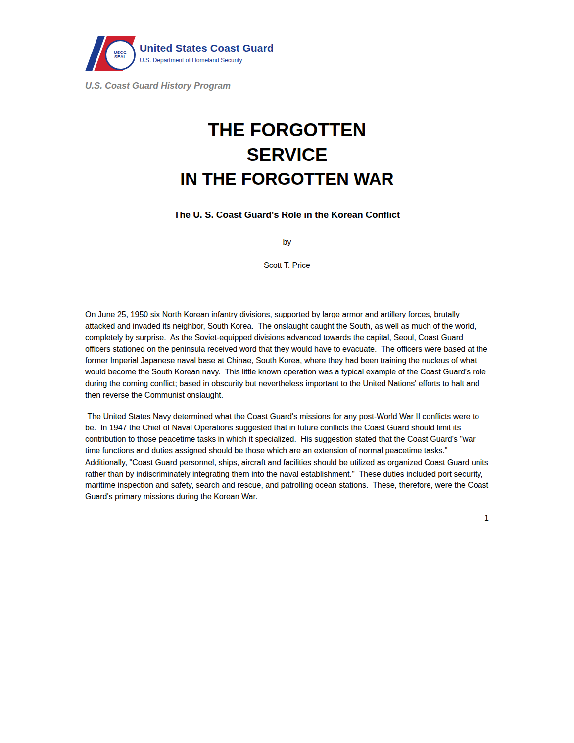USCG
SEAL
United States Coast Guard
U.S. Department of Homeland Security
U.S. Coast Guard History Program
THE FORGOTTEN SERVICE IN THE FORGOTTEN WAR
The U. S. Coast Guard's Role in the Korean Conflict
by
Scott T. Price
On June 25, 1950 six North Korean infantry divisions, supported by large armor and artillery forces, brutally attacked and invaded its neighbor, South Korea. The onslaught caught the South, as well as much of the world, completely by surprise. As the Soviet-equipped divisions advanced towards the capital, Seoul, Coast Guard officers stationed on the peninsula received word that they would have to evacuate. The officers were based at the former Imperial Japanese naval base at Chinae, South Korea, where they had been training the nucleus of what would become the South Korean navy. This little known operation was a typical example of the Coast Guard's role during the coming conflict; based in obscurity but nevertheless important to the United Nations' efforts to halt and then reverse the Communist onslaught.
The United States Navy determined what the Coast Guard's missions for any post-World War II conflicts were to be. In 1947 the Chief of Naval Operations suggested that in future conflicts the Coast Guard should limit its contribution to those peacetime tasks in which it specialized. His suggestion stated that the Coast Guard's "war time functions and duties assigned should be those which are an extension of normal peacetime tasks." Additionally, "Coast Guard personnel, ships, aircraft and facilities should be utilized as organized Coast Guard units rather than by indiscriminately integrating them into the naval establishment." These duties included port security, maritime inspection and safety, search and rescue, and patrolling ocean stations. These, therefore, were the Coast Guard's primary missions during the Korean War.
1